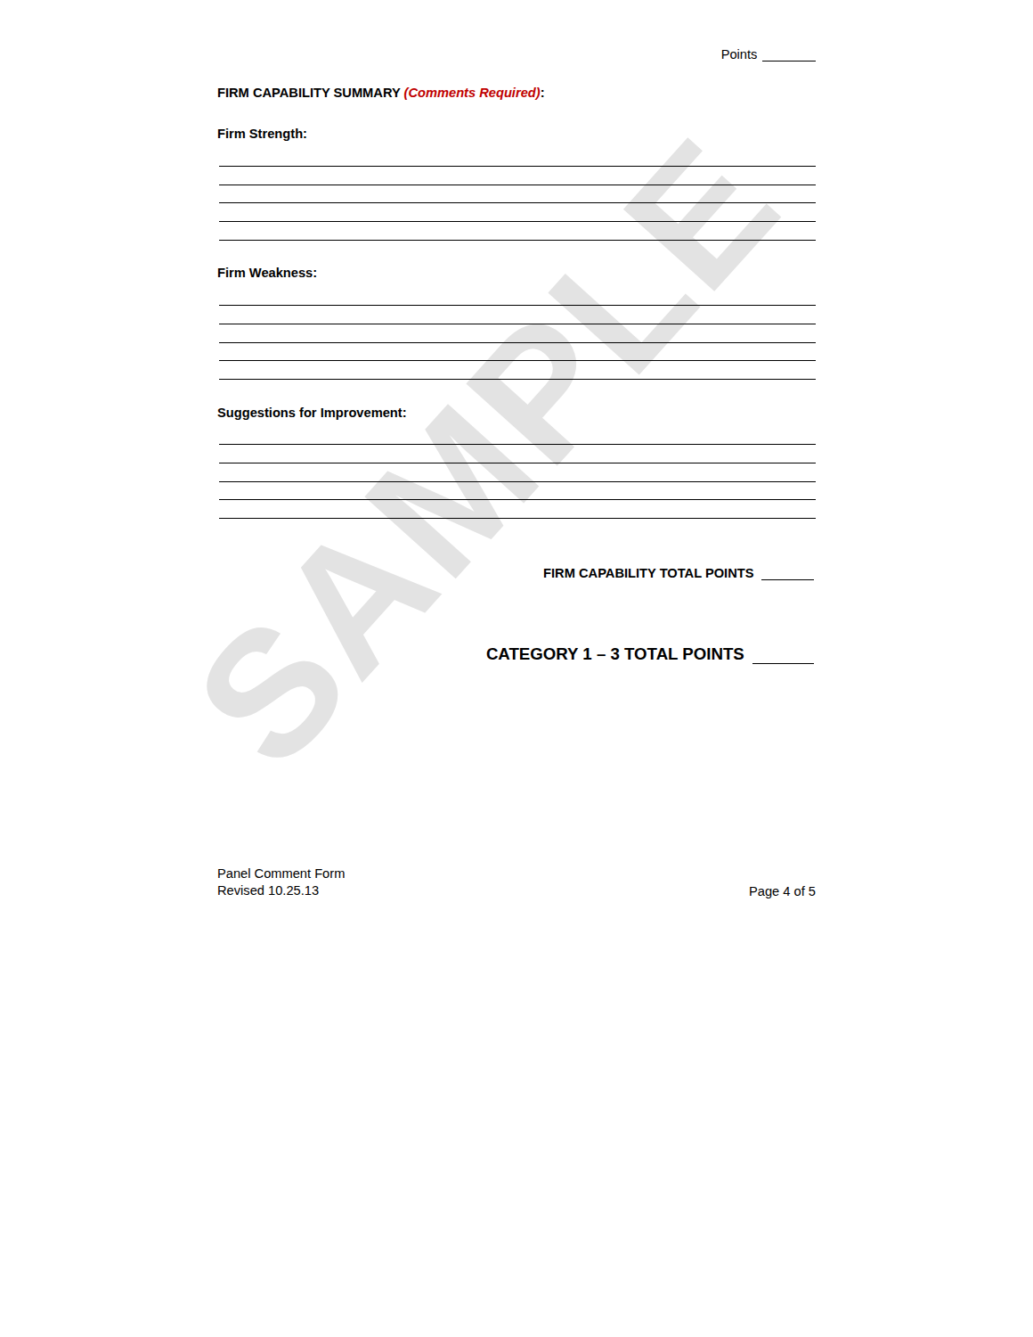SAMPLE
Points
FIRM CAPABILITY SUMMARY (Comments Required):
Firm Strength:
Firm Weakness:
Suggestions for Improvement:
FIRM CAPABILITY TOTAL POINTS
CATEGORY 1 – 3 TOTAL POINTS
Panel Comment Form
Revised 10.25.13
Page 4 of 5